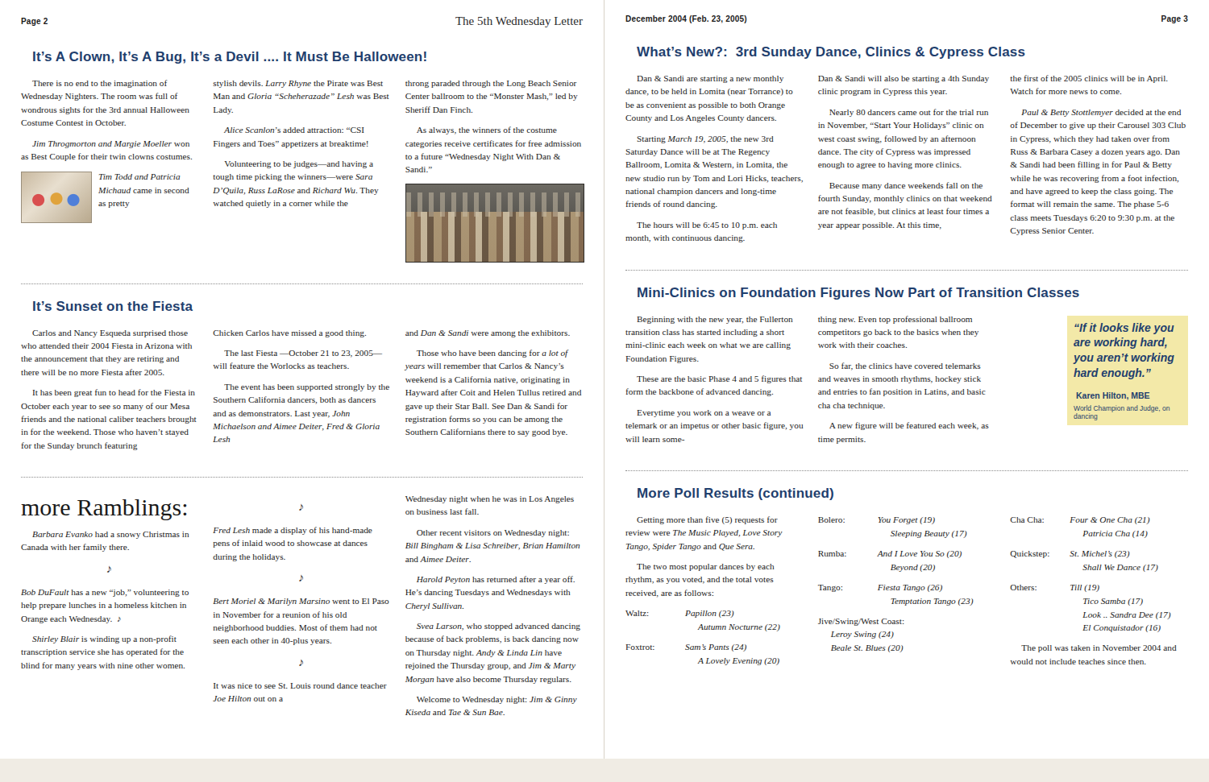Page 2 The 5th Wednesday Letter
It’s A Clown, It’s A Bug, It’s a Devil .... It Must Be Halloween!
There is no end to the imagination of Wednesday Nighters. The room was full of wondrous sights for the 3rd annual Halloween Costume Contest in October.
Jim Throgmorton and Margie Moeller won as Best Couple for their twin clowns costumes.
Tim Todd and Patricia Michaud came in second as pretty
stylish devils. Larry Rhyne the Pirate was Best Man and Gloria “Scheherazade” Lesh was Best Lady.
Alice Scanlon’s added attraction: “CSI Fingers and Toes” appetizers at breaktime!
Volunteering to be judges—and having a tough time picking the winners—were Sara D’Quila, Russ LaRose and Richard Wu. They watched quietly in a corner while the
throng paraded through the Long Beach Senior Center ballroom to the “Monster Mash,” led by Sheriff Dan Finch.
As always, the winners of the costume categories receive certificates for free admission to a future “Wednesday Night With Dan & Sandi.”
It’s Sunset on the Fiesta
Carlos and Nancy Esqueda surprised those who attended their 2004 Fiesta in Arizona with the announcement that they are retiring and there will be no more Fiesta after 2005.
It has been great fun to head for the Fiesta in October each year to see so many of our Mesa friends and the national caliber teachers brought in for the weekend. Those who haven’t stayed for the Sunday brunch featuring
Chicken Carlos have missed a good thing.
The last Fiesta —October 21 to 23, 2005—will feature the Worlocks as teachers.
The event has been supported strongly by the Southern California dancers, both as dancers and as demonstrators. Last year, John Michaelson and Aimee Deiter, Fred & Gloria Lesh
and Dan & Sandi were among the exhibitors.
Those who have been dancing for a lot of years will remember that Carlos & Nancy’s weekend is a California native, originating in Hayward after Coit and Helen Tullus retired and gave up their Star Ball. See Dan & Sandi for registration forms so you can be among the Southern Californians there to say good bye.
more Ramblings:
Barbara Evanko had a snowy Christmas in Canada with her family there.
♪
Bob DuFault has a new “job,” volunteering to help prepare lunches in a homeless kitchen in Orange each Wednesday. ♪
Shirley Blair is winding up a non-profit transcription service she has operated for the blind for many years with nine other women.
♪
Fred Lesh made a display of his hand-made pens of inlaid wood to showcase at dances during the holidays.
♪
Bert Moriel & Marilyn Marsino went to El Paso in November for a reunion of his old neighborhood buddies. Most of them had not seen each other in 40-plus years.
♪
It was nice to see St. Louis round dance teacher Joe Hilton out on a
Wednesday night when he was in Los Angeles on business last fall.
Other recent visitors on Wednesday night: Bill Bingham & Lisa Schreiber, Brian Hamilton and Aimee Deiter.
Harold Peyton has returned after a year off. He’s dancing Tuesdays and Wednesdays with Cheryl Sullivan.
Svea Larson, who stopped advanced dancing because of back problems, is back dancing now on Thursday night. Andy & Linda Lin have rejoined the Thursday group, and Jim & Marty Morgan have also become Thursday regulars.
Welcome to Wednesday night: Jim & Ginny Kiseda and Tae & Sun Bae.
December 2004 (Feb. 23, 2005) Page 3
What’s New?: 3rd Sunday Dance, Clinics & Cypress Class
Dan & Sandi are starting a new monthly dance, to be held in Lomita (near Torrance) to be as convenient as possible to both Orange County and Los Angeles County dancers.
Starting March 19, 2005, the new 3rd Saturday Dance will be at The Regency Ballroom, Lomita & Western, in Lomita, the new studio run by Tom and Lori Hicks, teachers, national champion dancers and long-time friends of round dancing.
The hours will be 6:45 to 10 p.m. each month, with continuous dancing.
Dan & Sandi will also be starting a 4th Sunday clinic program in Cypress this year.
Nearly 80 dancers came out for the trial run in November, “Start Your Holidays” clinic on west coast swing, followed by an afternoon dance. The city of Cypress was impressed enough to agree to having more clinics.
Because many dance weekends fall on the fourth Sunday, monthly clinics on that weekend are not feasible, but clinics at least four times a year appear possible. At this time,
the first of the 2005 clinics will be in April. Watch for more news to come.
Paul & Betty Stottlemyer decided at the end of December to give up their Carousel 303 Club in Cypress, which they had taken over from Russ & Barbara Casey a dozen years ago. Dan & Sandi had been filling in for Paul & Betty while he was recovering from a foot infection, and have agreed to keep the class going. The format will remain the same. The phase 5-6 class meets Tuesdays 6:20 to 9:30 p.m. at the Cypress Senior Center.
Mini-Clinics on Foundation Figures Now Part of Transition Classes
Beginning with the new year, the Fullerton transition class has started including a short mini-clinic each week on what we are calling Foundation Figures.
These are the basic Phase 4 and 5 figures that form the backbone of advanced dancing.
Everytime you work on a weave or a telemark or an impetus or other basic figure, you will learn some-
thing new. Even top professional ballroom competitors go back to the basics when they work with their coaches.
So far, the clinics have covered telemarks and weaves in smooth rhythms, hockey stick and entries to fan position in Latins, and basic cha cha technique.
A new figure will be featured each week, as time permits.
“If it looks like you are working hard, you aren’t working hard enough.”
Karen Hilton, MBE
World Champion and Judge, on dancing
More Poll Results (continued)
Getting more than five (5) requests for review were The Music Played, Love Story Tango, Spider Tango and Que Sera.
The two most popular dances by each rhythm, as you voted, and the total votes received, are as follows:
Waltz: Papillon (23) Autumn Nocturne (22)
Foxtrot: Sam’s Pants (24) A Lovely Evening (20)
Bolero: You Forget (19) Sleeping Beauty (17)
Rumba: And I Love You So (20) Beyond (20)
Tango: Fiesta Tango (26) Temptation Tango (23)
Jive/Swing/West Coast:
Leroy Swing (24) Beale St. Blues (20)
Cha Cha: Four & One Cha (21) Patricia Cha (14)
Quickstep: St. Michel’s (23) Shall We Dance (17)
Others: Till (19) Tico Samba (17) Look .. Sandra Dee (17) El Conquistador (16)
The poll was taken in November 2004 and would not include teaches since then.